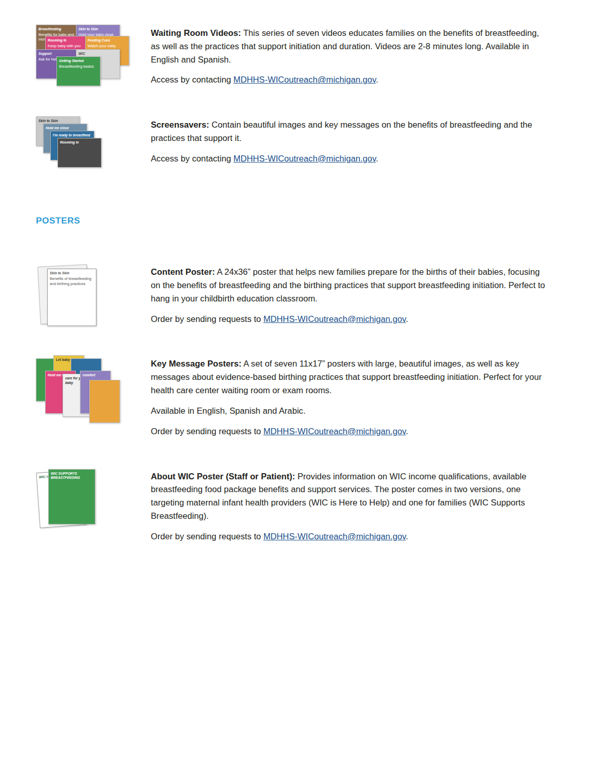Breastfeeding Benefits for baby and mom Skin to Skin Hold your baby close Rooming In Keep baby with you Feeding Cues Watch your baby Support Ask for help WICHere to help Getting Started Breastfeeding basics
Waiting Room Videos: This series of seven videos educates families on the benefits of breastfeeding, as well as the practices that support initiation and duration. Videos are 2-8 minutes long. Available in English and Spanish.
Access by contacting MDHHS-WICoutreach@michigan.gov.
Skin to Skin Hold me close I'm ready to breastfeed Rooming in
Screensavers: Contain beautiful images and key messages on the benefits of breastfeeding and the practices that support it.
Access by contacting MDHHS-WICoutreach@michigan.gov.
POSTERS
Skin to Skin Benefits of breastfeeding and birthing practices
Content Poster: A 24x36” poster that helps new families prepare for the births of their babies, focusing on the benefits of breastfeeding and the birthing practices that support breastfeeding initiation. Perfect to hang in your childbirth education classroom.
Order by sending requests to MDHHS-WICoutreach@michigan.gov.
Let baby lead Hold me close care for your baby comfort
Key Message Posters: A set of seven 11x17” posters with large, beautiful images, as well as key messages about evidence-based birthing practices that support breastfeeding initiation. Perfect for your health care center waiting room or exam rooms.
Available in English, Spanish and Arabic.
Order by sending requests to MDHHS-WICoutreach@michigan.gov.
WIC is Here to Help WIC SUPPORTS BREASTFEEDING
About WIC Poster (Staff or Patient): Provides information on WIC income qualifications, available breastfeeding food package benefits and support services. The poster comes in two versions, one targeting maternal infant health providers (WIC is Here to Help) and one for families (WIC Supports Breastfeeding).
Order by sending requests to MDHHS-WICoutreach@michigan.gov.